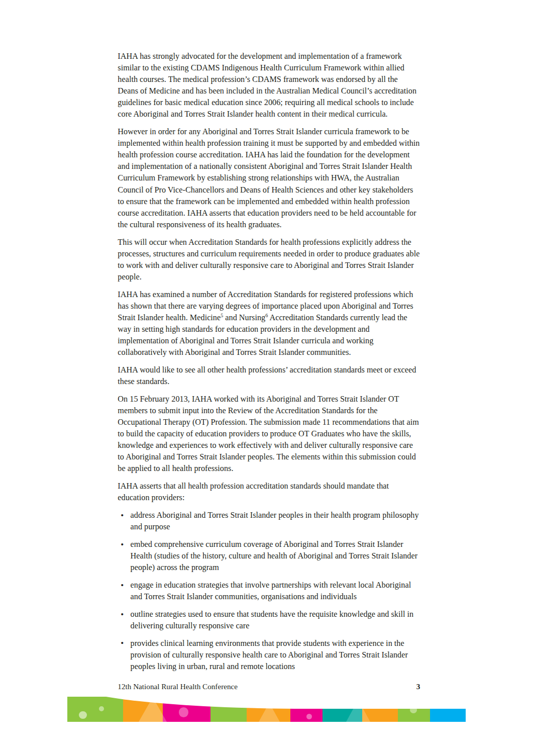IAHA has strongly advocated for the development and implementation of a framework similar to the existing CDAMS Indigenous Health Curriculum Framework within allied health courses. The medical profession’s CDAMS framework was endorsed by all the Deans of Medicine and has been included in the Australian Medical Council’s accreditation guidelines for basic medical education since 2006; requiring all medical schools to include core Aboriginal and Torres Strait Islander health content in their medical curricula.
However in order for any Aboriginal and Torres Strait Islander curricula framework to be implemented within health profession training it must be supported by and embedded within health profession course accreditation. IAHA has laid the foundation for the development and implementation of a nationally consistent Aboriginal and Torres Strait Islander Health Curriculum Framework by establishing strong relationships with HWA, the Australian Council of Pro Vice-Chancellors and Deans of Health Sciences and other key stakeholders to ensure that the framework can be implemented and embedded within health profession course accreditation. IAHA asserts that education providers need to be held accountable for the cultural responsiveness of its health graduates.
This will occur when Accreditation Standards for health professions explicitly address the processes, structures and curriculum requirements needed in order to produce graduates able to work with and deliver culturally responsive care to Aboriginal and Torres Strait Islander people.
IAHA has examined a number of Accreditation Standards for registered professions which has shown that there are varying degrees of importance placed upon Aboriginal and Torres Strait Islander health. Medicine5 and Nursing6 Accreditation Standards currently lead the way in setting high standards for education providers in the development and implementation of Aboriginal and Torres Strait Islander curricula and working collaboratively with Aboriginal and Torres Strait Islander communities.
IAHA would like to see all other health professions’ accreditation standards meet or exceed these standards.
On 15 February 2013, IAHA worked with its Aboriginal and Torres Strait Islander OT members to submit input into the Review of the Accreditation Standards for the Occupational Therapy (OT) Profession. The submission made 11 recommendations that aim to build the capacity of education providers to produce OT Graduates who have the skills, knowledge and experiences to work effectively with and deliver culturally responsive care to Aboriginal and Torres Strait Islander peoples. The elements within this submission could be applied to all health professions.
IAHA asserts that all health profession accreditation standards should mandate that education providers:
address Aboriginal and Torres Strait Islander peoples in their health program philosophy and purpose
embed comprehensive curriculum coverage of Aboriginal and Torres Strait Islander Health (studies of the history, culture and health of Aboriginal and Torres Strait Islander people) across the program
engage in education strategies that involve partnerships with relevant local Aboriginal and Torres Strait Islander communities, organisations and individuals
outline strategies used to ensure that students have the requisite knowledge and skill in delivering culturally responsive care
provides clinical learning environments that provide students with experience in the provision of culturally responsive health care to Aboriginal and Torres Strait Islander peoples living in urban, rural and remote locations
12th National Rural Health Conference 3